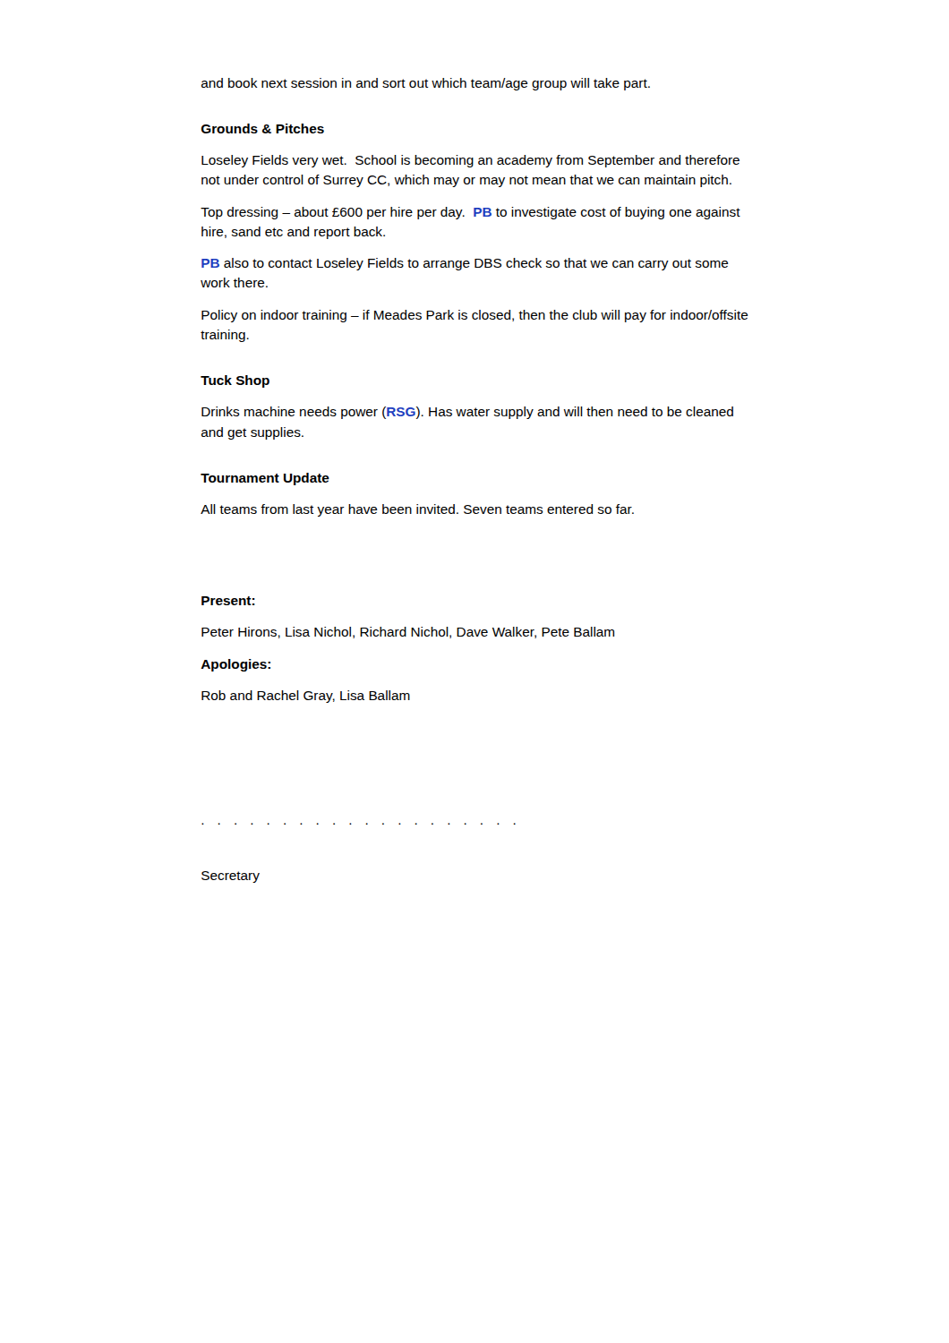and book next session in and sort out which team/age group will take part.
Grounds & Pitches
Loseley Fields very wet. School is becoming an academy from September and therefore not under control of Surrey CC, which may or may not mean that we can maintain pitch.
Top dressing – about £600 per hire per day. PB to investigate cost of buying one against hire, sand etc and report back.
PB also to contact Loseley Fields to arrange DBS check so that we can carry out some work there.
Policy on indoor training – if Meades Park is closed, then the club will pay for indoor/offsite training.
Tuck Shop
Drinks machine needs power (RSG). Has water supply and will then need to be cleaned and get supplies.
Tournament Update
All teams from last year have been invited. Seven teams entered so far.
Present:
Peter Hirons, Lisa Nichol, Richard Nichol, Dave Walker, Pete Ballam
Apologies:
Rob and Rachel Gray, Lisa Ballam
. . . . . . . . . . . . . . . . . . . .
Secretary